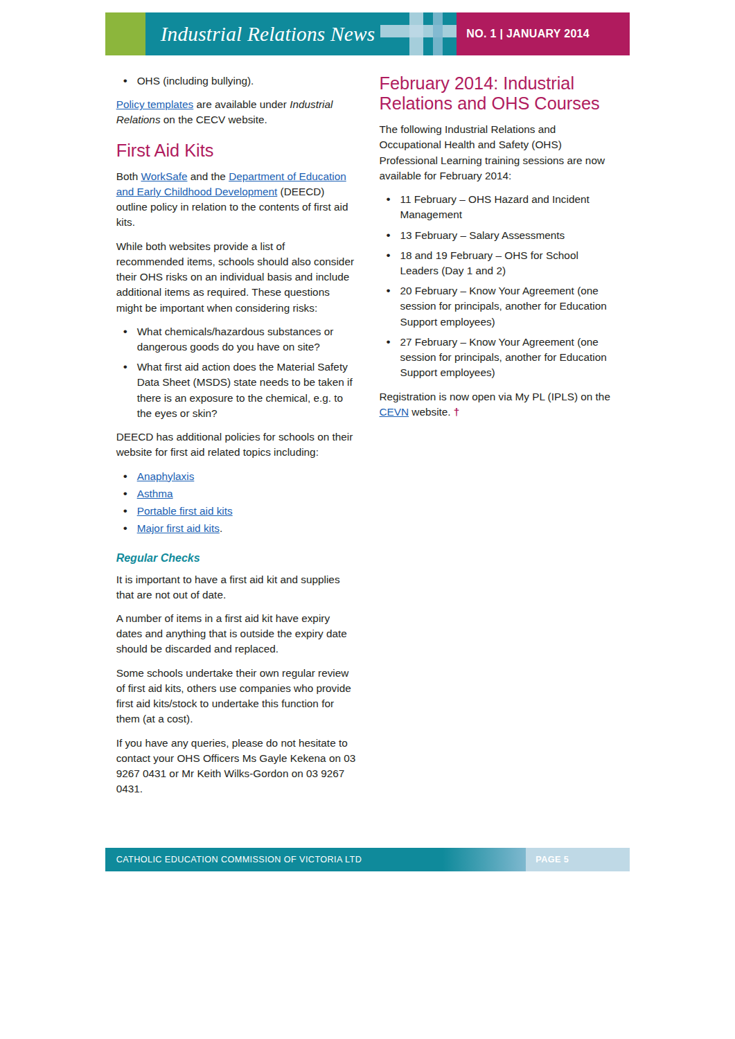Industrial Relations News
NO. 1 | JANUARY 2014
OHS (including bullying).
Policy templates are available under Industrial Relations on the CECV website.
First Aid Kits
Both WorkSafe and the Department of Education and Early Childhood Development (DEECD) outline policy in relation to the contents of first aid kits.
While both websites provide a list of recommended items, schools should also consider their OHS risks on an individual basis and include additional items as required. These questions might be important when considering risks:
What chemicals/hazardous substances or dangerous goods do you have on site?
What first aid action does the Material Safety Data Sheet (MSDS) state needs to be taken if there is an exposure to the chemical, e.g. to the eyes or skin?
DEECD has additional policies for schools on their website for first aid related topics including:
Anaphylaxis
Asthma
Portable first aid kits
Major first aid kits.
Regular Checks
It is important to have a first aid kit and supplies that are not out of date.
A number of items in a first aid kit have expiry dates and anything that is outside the expiry date should be discarded and replaced.
Some schools undertake their own regular review of first aid kits, others use companies who provide first aid kits/stock to undertake this function for them (at a cost).
If you have any queries, please do not hesitate to contact your OHS Officers Ms Gayle Kekena on 03 9267 0431 or Mr Keith Wilks-Gordon on 03 9267 0431.
February 2014: Industrial Relations and OHS Courses
The following Industrial Relations and Occupational Health and Safety (OHS) Professional Learning training sessions are now available for February 2014:
11 February – OHS Hazard and Incident Management
13 February – Salary Assessments
18 and 19 February – OHS for School Leaders (Day 1 and 2)
20 February – Know Your Agreement (one session for principals, another for Education Support employees)
27 February – Know Your Agreement (one session for principals, another for Education Support employees)
Registration is now open via My PL (IPLS) on the CEVN website. †
CATHOLIC EDUCATION COMMISSION OF VICTORIA LTD
PAGE 5